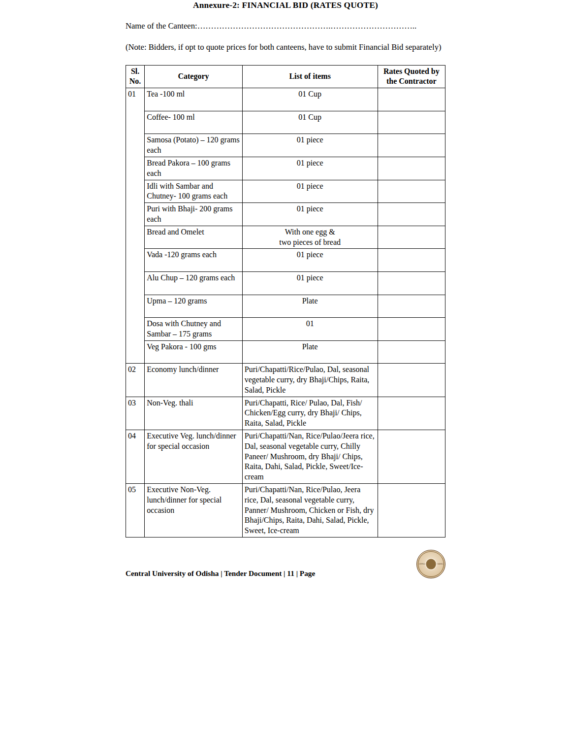Annexure-2: FINANCIAL BID (RATES QUOTE)
Name of the Canteen:………………………………………….…………………………..
(Note: Bidders, if opt to quote prices for both canteens, have to submit Financial Bid separately)
| Sl. No. | Category | List of items | Rates Quoted by the Contractor |
| --- | --- | --- | --- |
| 01 | Tea -100 ml | 01 Cup | |
| Coffee- 100 ml | 01 Cup | |
| Samosa (Potato) – 120 grams each | 01 piece | |
| Bread Pakora – 100 grams each | 01 piece | |
| Idli with Sambar and Chutney- 100 grams each | 01 piece | |
| Puri with Bhaji- 200 grams each | 01 piece | |
| Bread and Omelet | With one egg & two pieces of bread | |
| Vada -120 grams each | 01 piece | |
| Alu Chup – 120 grams each | 01 piece | |
| Upma – 120 grams | Plate | |
| Dosa with Chutney and Sambar – 175 grams | 01 | |
| Veg Pakora - 100 gms | Plate | |
| 02 | Economy lunch/dinner | Puri/Chapatti/Rice/Pulao, Dal, seasonal vegetable curry, dry Bhaji/Chips, Raita, Salad, Pickle | |
| 03 | Non-Veg. thali | Puri/Chapatti, Rice/ Pulao, Dal, Fish/ Chicken/Egg curry, dry Bhaji/ Chips, Raita, Salad, Pickle | |
| 04 | Executive Veg. lunch/dinner for special occasion | Puri/Chapatti/Nan, Rice/Pulao/Jeera rice, Dal, seasonal vegetable curry, Chilly Paneer/ Mushroom, dry Bhaji/ Chips, Raita, Dahi, Salad, Pickle, Sweet/Ice-cream | |
| 05 | Executive Non-Veg. lunch/dinner for special occasion | Puri/Chapatti/Nan, Rice/Pulao, Jeera rice, Dal, seasonal vegetable curry, Panner/ Mushroom, Chicken or Fish, dry Bhaji/Chips, Raita, Dahi, Salad, Pickle, Sweet, Ice-cream | |
Central University of Odisha | Tender Document | 11 | Page
CENTRAL UNIVERSITY OF ODISHA